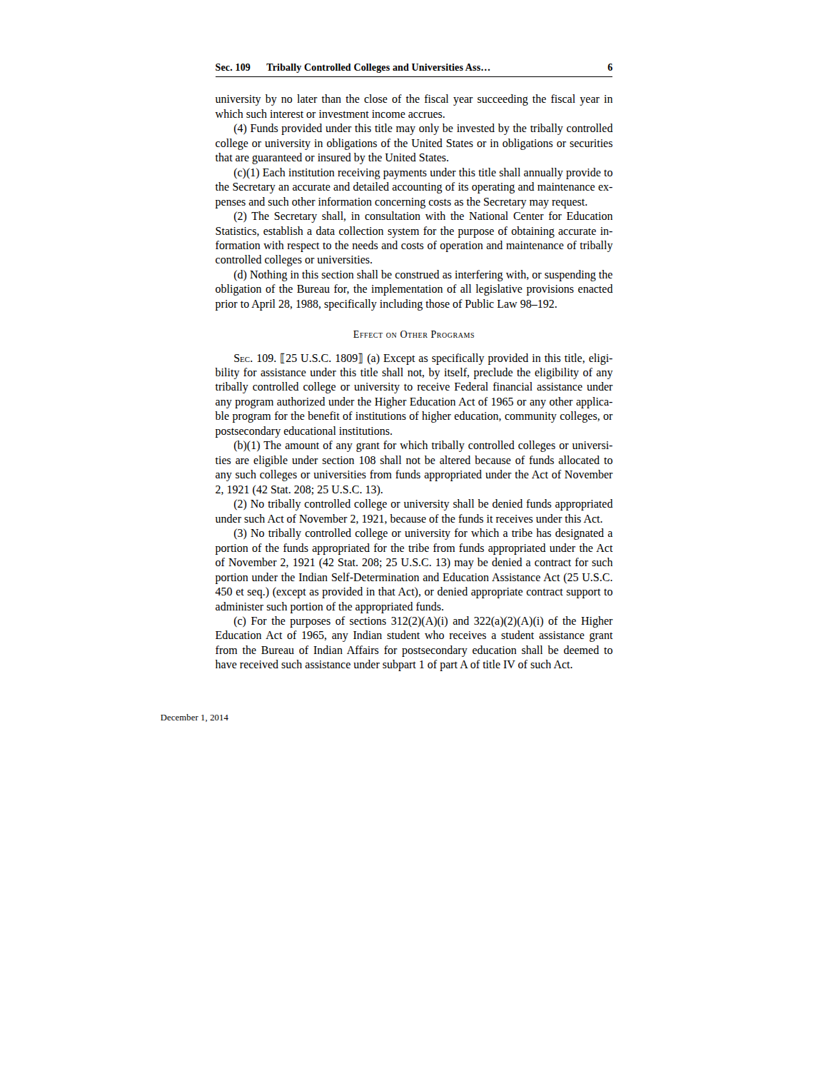Sec. 109 Tribally Controlled Colleges and Universities Ass… 6
university by no later than the close of the fiscal year succeeding the fiscal year in which such interest or investment income accrues.
(4) Funds provided under this title may only be invested by the tribally controlled college or university in obligations of the United States or in obligations or securities that are guaranteed or insured by the United States.
(c)(1) Each institution receiving payments under this title shall annually provide to the Secretary an accurate and detailed accounting of its operating and maintenance expenses and such other information concerning costs as the Secretary may request.
(2) The Secretary shall, in consultation with the National Center for Education Statistics, establish a data collection system for the purpose of obtaining accurate information with respect to the needs and costs of operation and maintenance of tribally controlled colleges or universities.
(d) Nothing in this section shall be construed as interfering with, or suspending the obligation of the Bureau for, the implementation of all legislative provisions enacted prior to April 28, 1988, specifically including those of Public Law 98–192.
Effect on Other Programs
Sec. 109. ⟦25 U.S.C. 1809⟧ (a) Except as specifically provided in this title, eligibility for assistance under this title shall not, by itself, preclude the eligibility of any tribally controlled college or university to receive Federal financial assistance under any program authorized under the Higher Education Act of 1965 or any other applicable program for the benefit of institutions of higher education, community colleges, or postsecondary educational institutions.
(b)(1) The amount of any grant for which tribally controlled colleges or universities are eligible under section 108 shall not be altered because of funds allocated to any such colleges or universities from funds appropriated under the Act of November 2, 1921 (42 Stat. 208; 25 U.S.C. 13).
(2) No tribally controlled college or university shall be denied funds appropriated under such Act of November 2, 1921, because of the funds it receives under this Act.
(3) No tribally controlled college or university for which a tribe has designated a portion of the funds appropriated for the tribe from funds appropriated under the Act of November 2, 1921 (42 Stat. 208; 25 U.S.C. 13) may be denied a contract for such portion under the Indian Self-Determination and Education Assistance Act (25 U.S.C. 450 et seq.) (except as provided in that Act), or denied appropriate contract support to administer such portion of the appropriated funds.
(c) For the purposes of sections 312(2)(A)(i) and 322(a)(2)(A)(i) of the Higher Education Act of 1965, any Indian student who receives a student assistance grant from the Bureau of Indian Affairs for postsecondary education shall be deemed to have received such assistance under subpart 1 of part A of title IV of such Act.
December 1, 2014